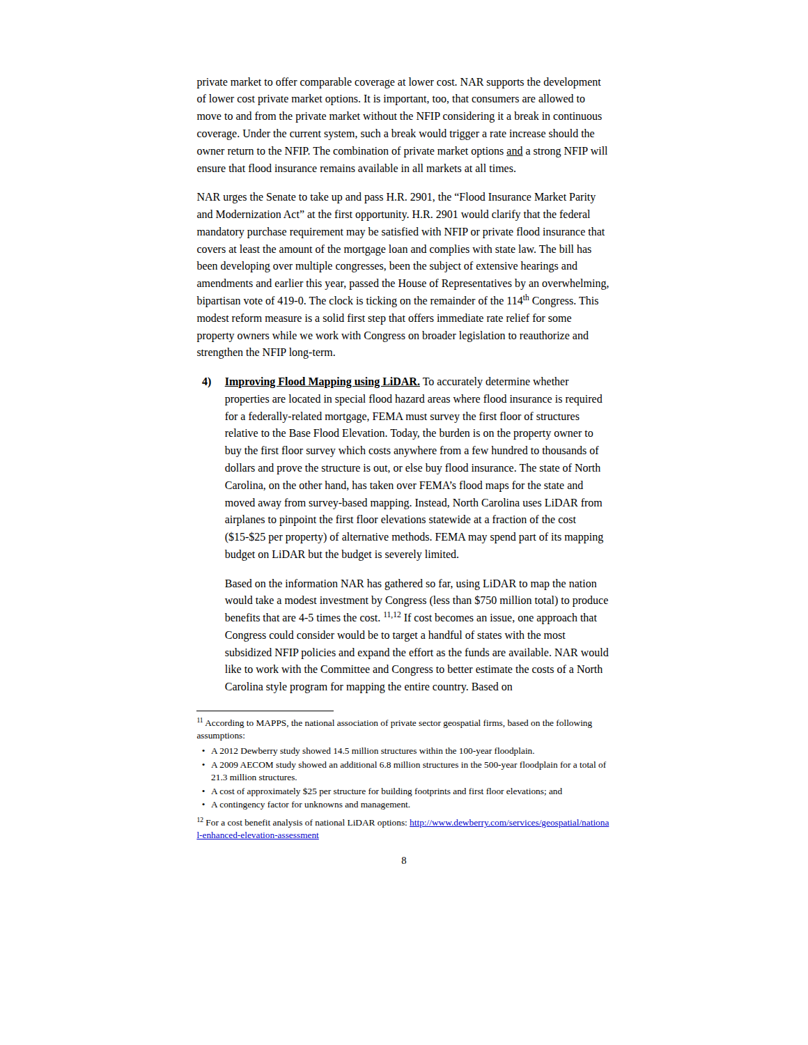private market to offer comparable coverage at lower cost. NAR supports the development of lower cost private market options. It is important, too, that consumers are allowed to move to and from the private market without the NFIP considering it a break in continuous coverage. Under the current system, such a break would trigger a rate increase should the owner return to the NFIP. The combination of private market options and a strong NFIP will ensure that flood insurance remains available in all markets at all times.
NAR urges the Senate to take up and pass H.R. 2901, the “Flood Insurance Market Parity and Modernization Act” at the first opportunity. H.R. 2901 would clarify that the federal mandatory purchase requirement may be satisfied with NFIP or private flood insurance that covers at least the amount of the mortgage loan and complies with state law. The bill has been developing over multiple congresses, been the subject of extensive hearings and amendments and earlier this year, passed the House of Representatives by an overwhelming, bipartisan vote of 419-0. The clock is ticking on the remainder of the 114th Congress. This modest reform measure is a solid first step that offers immediate rate relief for some property owners while we work with Congress on broader legislation to reauthorize and strengthen the NFIP long-term.
4)
Improving Flood Mapping using LiDAR. To accurately determine whether properties are located in special flood hazard areas where flood insurance is required for a federally-related mortgage, FEMA must survey the first floor of structures relative to the Base Flood Elevation. Today, the burden is on the property owner to buy the first floor survey which costs anywhere from a few hundred to thousands of dollars and prove the structure is out, or else buy flood insurance. The state of North Carolina, on the other hand, has taken over FEMA’s flood maps for the state and moved away from survey-based mapping. Instead, North Carolina uses LiDAR from airplanes to pinpoint the first floor elevations statewide at a fraction of the cost ($15-$25 per property) of alternative methods. FEMA may spend part of its mapping budget on LiDAR but the budget is severely limited.
Based on the information NAR has gathered so far, using LiDAR to map the nation would take a modest investment by Congress (less than $750 million total) to produce benefits that are 4-5 times the cost. 11,12 If cost becomes an issue, one approach that Congress could consider would be to target a handful of states with the most subsidized NFIP policies and expand the effort as the funds are available. NAR would like to work with the Committee and Congress to better estimate the costs of a North Carolina style program for mapping the entire country. Based on
11 According to MAPPS, the national association of private sector geospatial firms, based on the following assumptions:
A 2012 Dewberry study showed 14.5 million structures within the 100-year floodplain.
A 2009 AECOM study showed an additional 6.8 million structures in the 500-year floodplain for a total of 21.3 million structures.
A cost of approximately $25 per structure for building footprints and first floor elevations; and
A contingency factor for unknowns and management.
12 For a cost benefit analysis of national LiDAR options: http://www.dewberry.com/services/geospatial/national-enhanced-elevation-assessment
8